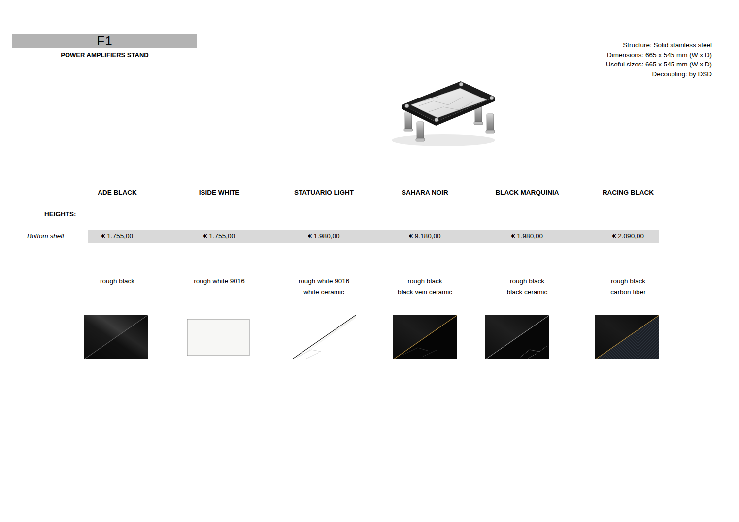F1
POWER AMPLIFIERS STAND
Structure: Solid stainless steel
Dimensions: 665 x 545 mm (W x D)
Useful sizes: 665 x 545 mm (W x D)
Decoupling: by DSD
ADE BLACK
ISIDE WHITE
STATUARIO LIGHT
SAHARA NOIR
BLACK MARQUINIA
RACING BLACK
HEIGHTS:
Bottom shelf
€ 1.755,00
€ 1.755,00
€ 1.980,00
€ 9.180,00
€ 1.980,00
€ 2.090,00
rough black
rough white 9016
rough white 9016
white ceramic
rough black
black vein ceramic
rough black
black ceramic
rough black
carbon fiber